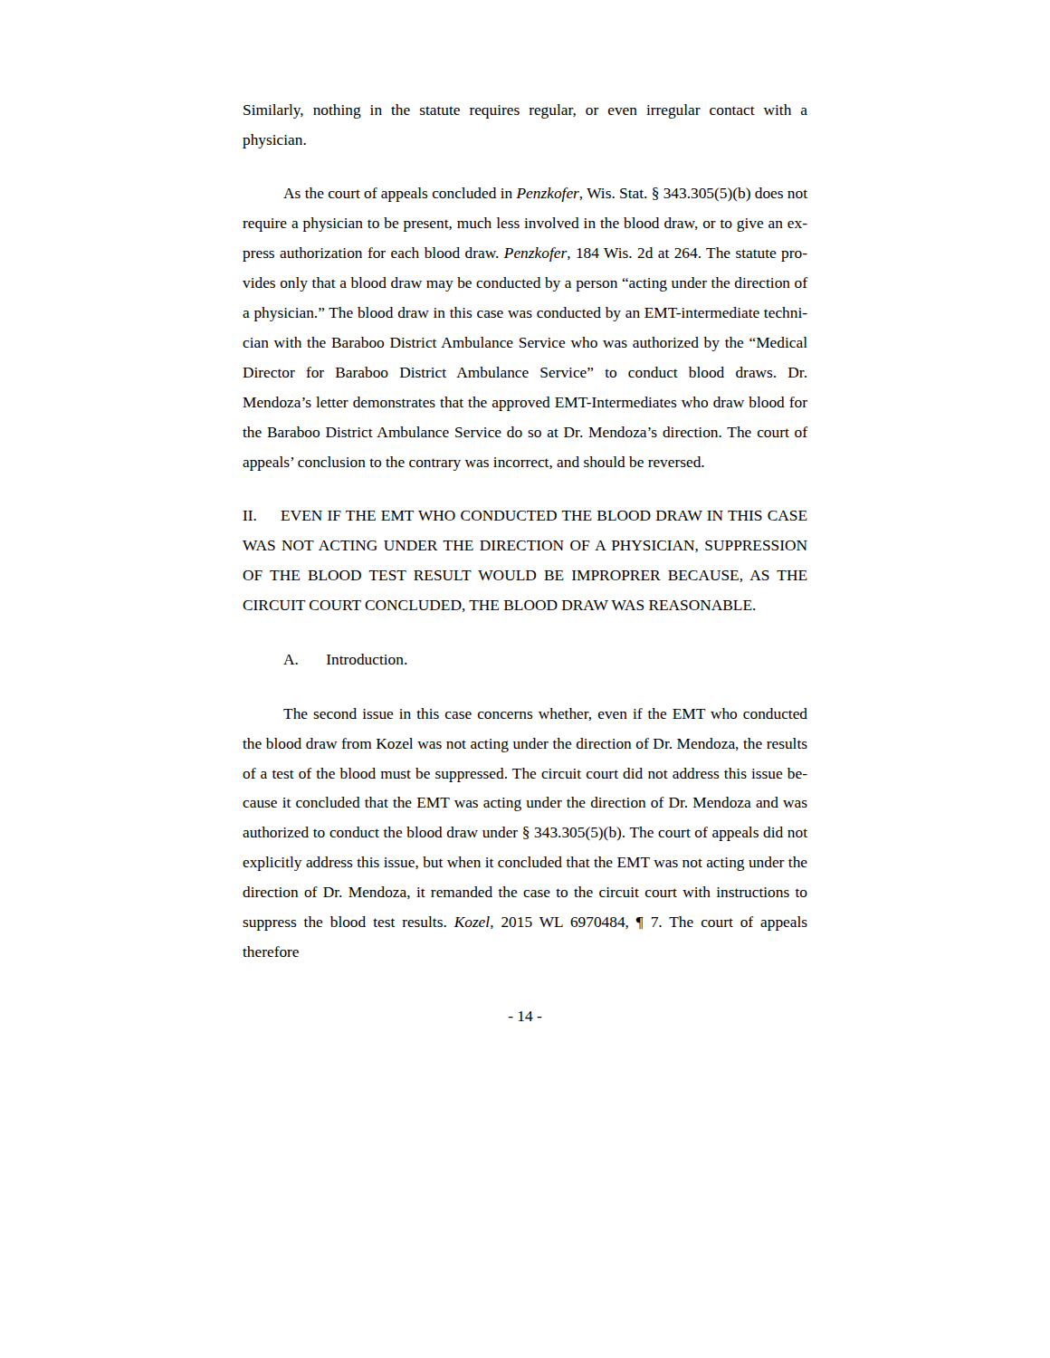Similarly, nothing in the statute requires regular, or even irregular contact with a physician.
As the court of appeals concluded in Penzkofer, Wis. Stat. § 343.305(5)(b) does not require a physician to be present, much less involved in the blood draw, or to give an express authorization for each blood draw. Penzkofer, 184 Wis. 2d at 264. The statute provides only that a blood draw may be conducted by a person “acting under the direction of a physician.” The blood draw in this case was conducted by an EMT-intermediate technician with the Baraboo District Ambulance Service who was authorized by the “Medical Director for Baraboo District Ambulance Service” to conduct blood draws. Dr. Mendoza’s letter demonstrates that the approved EMT-Intermediates who draw blood for the Baraboo District Ambulance Service do so at Dr. Mendoza’s direction. The court of appeals’ conclusion to the contrary was incorrect, and should be reversed.
II. EVEN IF THE EMT WHO CONDUCTED THE BLOOD DRAW IN THIS CASE WAS NOT ACTING UNDER THE DIRECTION OF A PHYSICIAN, SUPPRESSION OF THE BLOOD TEST RESULT WOULD BE IMPROPRER BECAUSE, AS THE CIRCUIT COURT CONCLUDED, THE BLOOD DRAW WAS REASONABLE.
A. Introduction.
The second issue in this case concerns whether, even if the EMT who conducted the blood draw from Kozel was not acting under the direction of Dr. Mendoza, the results of a test of the blood must be suppressed. The circuit court did not address this issue because it concluded that the EMT was acting under the direction of Dr. Mendoza and was authorized to conduct the blood draw under § 343.305(5)(b). The court of appeals did not explicitly address this issue, but when it concluded that the EMT was not acting under the direction of Dr. Mendoza, it remanded the case to the circuit court with instructions to suppress the blood test results. Kozel, 2015 WL 6970484, ¶ 7. The court of appeals therefore
- 14 -